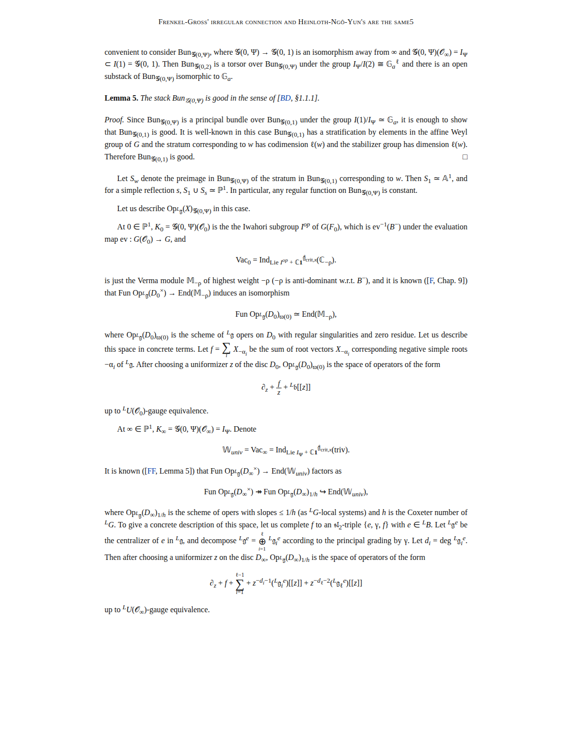Frenkel-Gross' irregular connection and Heinloth-Ngô-Yun's are the same5
convenient to consider Bun𝒢(0,Ψ), where 𝒢(0, Ψ) → 𝒢(0, 1) is an isomorphism away from ∞ and 𝒢(0, Ψ)(𝒪∞) = IΨ ⊂ I(1) = 𝒢(0, 1). Then Bun𝒢(0,2) is a torsor over Bun𝒢(0,Ψ) under the group IΨ/I(2) ≅ 𝔾aℓ and there is an open substack of Bun𝒢(0,Ψ) isomorphic to 𝔾a.
Lemma 5. The stack Bun𝒢(0,Ψ) is good in the sense of [BD, §1.1.1].
Proof. Since Bun𝒢(0,Ψ) is a principal bundle over Bun𝒢(0,1) under the group I(1)/IΨ ≃ 𝔾a, it is enough to show that Bun𝒢(0,1) is good. It is well-known in this case Bun𝒢(0,1) has a stratification by elements in the affine Weyl group of G and the stratum corresponding to w has codimension ℓ(w) and the stabilizer group has dimension ℓ(w). Therefore Bun𝒢(0,1) is good. □
Let Sw denote the preimage in Bun𝒢(0,Ψ) of the stratum in Bun𝒢(0,1) corresponding to w. Then S1 ≃ 𝔸1, and for a simple reflection s, S1 ∪ Ss ≃ ℙ1. In particular, any regular function on Bun𝒢(0,Ψ) is constant.
Let us describe OpL𝔤(X)𝒢(0,Ψ) in this case.
At 0 ∈ ℙ1, K0 = 𝒢(0, Ψ)(𝒪0) is the the Iwahori subgroup Iop of G(F0), which is ev−1(B−) under the evaluation map ev : G(𝒪0) → G, and
Vac0 = IndLie Iop + ℂ1𝔤̂crit,x(ℂ−ρ).
is just the Verma module 𝕄−ρ of highest weight −ρ (−ρ is anti-dominant w.r.t. B−), and it is known ([F, Chap. 9]) that Fun OpL𝔤(D0×) → End(𝕄−ρ) induces an isomorphism
Fun OpL𝔤(D0)ϖ(0) ≃ End(𝕄−ρ),
where OpL𝔤(D0)ϖ(0) is the scheme of L𝔤 opers on D0 with regular singularities and zero residue. Let us describe this space in concrete terms. Let f = ∑i X−αi be the sum of root vectors X−αi corresponding negative simple roots −αi of L𝔤. After choosing a uniformizer z of the disc D0, OpL𝔤(D0)ϖ(0) is the space of operators of the form
∂z + fz + L𝔟[[z]]
up to LU(𝒪0)-gauge equivalence.
At ∞ ∈ ℙ1, K∞ = 𝒢(0, Ψ)(𝒪∞) = IΨ. Denote
𝕎univ = Vac∞ = IndLie IΨ + ℂ1𝔤̂crit,x(triv).
It is known ([FF, Lemma 5]) that Fun OpL𝔤(D∞×) → End(𝕎univ) factors as
Fun OpL𝔤(D∞×) ↠ Fun OpL𝔤(D∞)1/h ↪ End(𝕎univ),
where OpL𝔤(D∞)1/h is the scheme of opers with slopes ≤ 1/h (as LG-local systems) and h is the Coxeter number of LG. To give a concrete description of this space, let us complete f to an 𝔰𝔩2-triple {e, γ, f} with e ∈ LB. Let L𝔤e be the centralizer of e in L𝔤, and decompose L𝔤e = ℓ⊕i=1 L𝔤ie according to the principal grading by γ. Let di = deg L𝔤ie. Then after choosing a uniformizer z on the disc D∞, OpL𝔤(D∞)1/h is the space of operators of the form
∂z + f + ℓ−1∑i=1 + z−di−1(L𝔤ie)[[z]] + z−dℓ−2(L𝔤ℓe)[[z]]
up to LU(𝒪∞)-gauge equivalence.